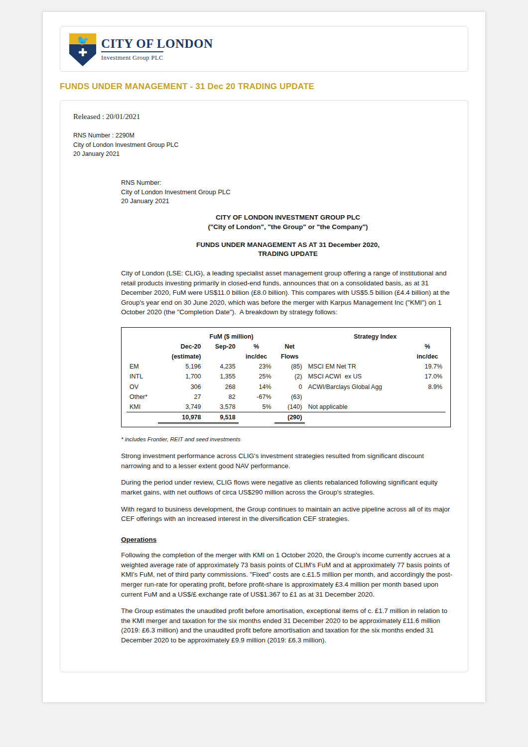🐦
✚
CITY OF LONDON
Investment Group PLC
FUNDS UNDER MANAGEMENT - 31 Dec 20 TRADING UPDATE
Released : 20/01/2021
RNS Number : 2290M
City of London Investment Group PLC
20 January 2021
RNS Number:
City of London Investment Group PLC
20 January 2021
CITY OF LONDON INVESTMENT GROUP PLC
("City of London", "the Group" or "the Company")
FUNDS UNDER MANAGEMENT AS AT 31 December 2020,
TRADING UPDATE
City of London (LSE: CLIG), a leading specialist asset management group offering a range of institutional and retail products investing primarily in closed-end funds, announces that on a consolidated basis, as at 31 December 2020, FuM were US$11.0 billion (£8.0 billion). This compares with US$5.5 billion (£4.4 billion) at the Group's year end on 30 June 2020, which was before the merger with Karpus Management Inc ("KMI") on 1 October 2020 (the "Completion Date"). A breakdown by strategy follows:
| | FuM ($ million) | Strategy Index |
| --- | --- | --- |
| | Dec-20 | Sep-20 | % | Net | | % |
| | (estimate) | | inc/dec | Flows | | inc/dec |
| EM | 5,196 | 4,235 | 23% | (85) | MSCI EM Net TR | 19.7% |
| INTL | 1,700 | 1,355 | 25% | (2) | MSCI ACWI ex US | 17.0% |
| OV | 306 | 268 | 14% | 0 | ACWI/Barclays Global Agg | 8.9% |
| Other* | 27 | 82 | -67% | (63) | | |
| KMI | 3,749 | 3,578 | 5% | (140) | Not applicable | |
| | 10,978 | 9,518 | | (290) | | |
* includes Frontier, REIT and seed investments
Strong investment performance across CLIG's investment strategies resulted from significant discount narrowing and to a lesser extent good NAV performance.
During the period under review, CLIG flows were negative as clients rebalanced following significant equity market gains, with net outflows of circa US$290 million across the Group's strategies.
With regard to business development, the Group continues to maintain an active pipeline across all of its major CEF offerings with an increased interest in the diversification CEF strategies.
Operations
Following the completion of the merger with KMI on 1 October 2020, the Group's income currently accrues at a weighted average rate of approximately 73 basis points of CLIM's FuM and at approximately 77 basis points of KMI's FuM, net of third party commissions. "Fixed" costs are c.£1.5 million per month, and accordingly the post-merger run-rate for operating profit, before profit-share is approximately £3.4 million per month based upon current FuM and a US$/£ exchange rate of US$1.367 to £1 as at 31 December 2020.
The Group estimates the unaudited profit before amortisation, exceptional items of c. £1.7 million in relation to the KMI merger and taxation for the six months ended 31 December 2020 to be approximately £11.6 million (2019: £6.3 million) and the unaudited profit before amortisation and taxation for the six months ended 31 December 2020 to be approximately £9.9 million (2019: £6.3 million).